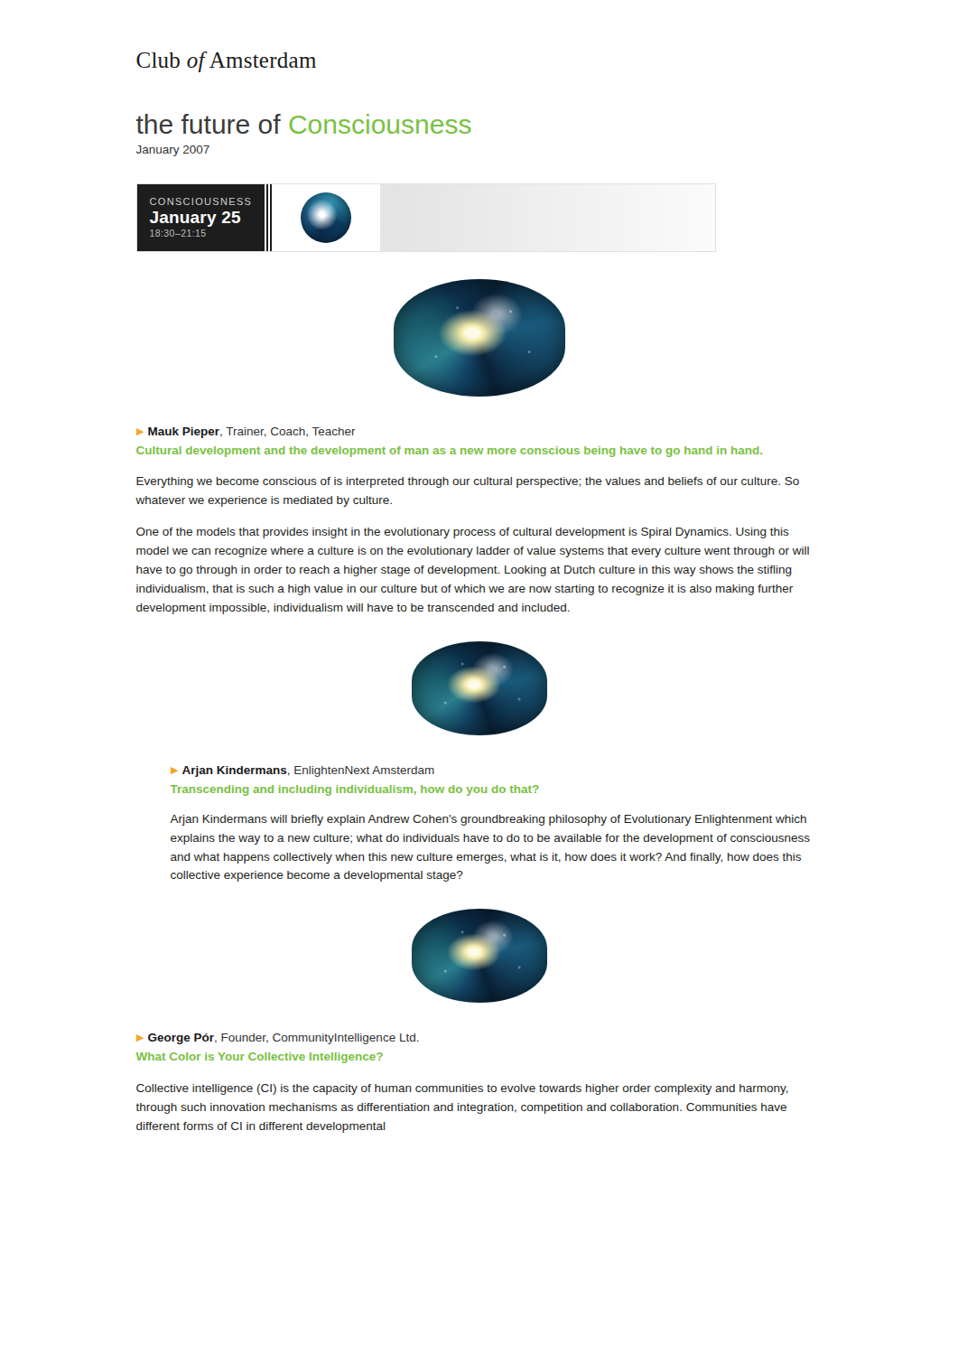Club of Amsterdam
the future of Consciousness
January 2007
Consciousness January 25 18:30–21:15
▶Mauk Pieper, Trainer, Coach, Teacher
Cultural development and the development of man as a new more conscious being have to go hand in hand.
Everything we become conscious of is interpreted through our cultural perspective; the values and beliefs of our culture. So whatever we experience is mediated by culture.
One of the models that provides insight in the evolutionary process of cultural development is Spiral Dynamics. Using this model we can recognize where a culture is on the evolutionary ladder of value systems that every culture went through or will have to go through in order to reach a higher stage of development. Looking at Dutch culture in this way shows the stifling individualism, that is such a high value in our culture but of which we are now starting to recognize it is also making further development impossible, individualism will have to be transcended and included.
▶Arjan Kindermans, EnlightenNext Amsterdam
Transcending and including individualism, how do you do that?
Arjan Kindermans will briefly explain Andrew Cohen's groundbreaking philosophy of Evolutionary Enlightenment which explains the way to a new culture; what do individuals have to do to be available for the development of consciousness and what happens collectively when this new culture emerges, what is it, how does it work? And finally, how does this collective experience become a developmental stage?
▶George Pór, Founder, CommunityIntelligence Ltd.
What Color is Your Collective Intelligence?
Collective intelligence (CI) is the capacity of human communities to evolve towards higher order complexity and harmony, through such innovation mechanisms as differentiation and integration, competition and collaboration. Communities have different forms of CI in different developmental